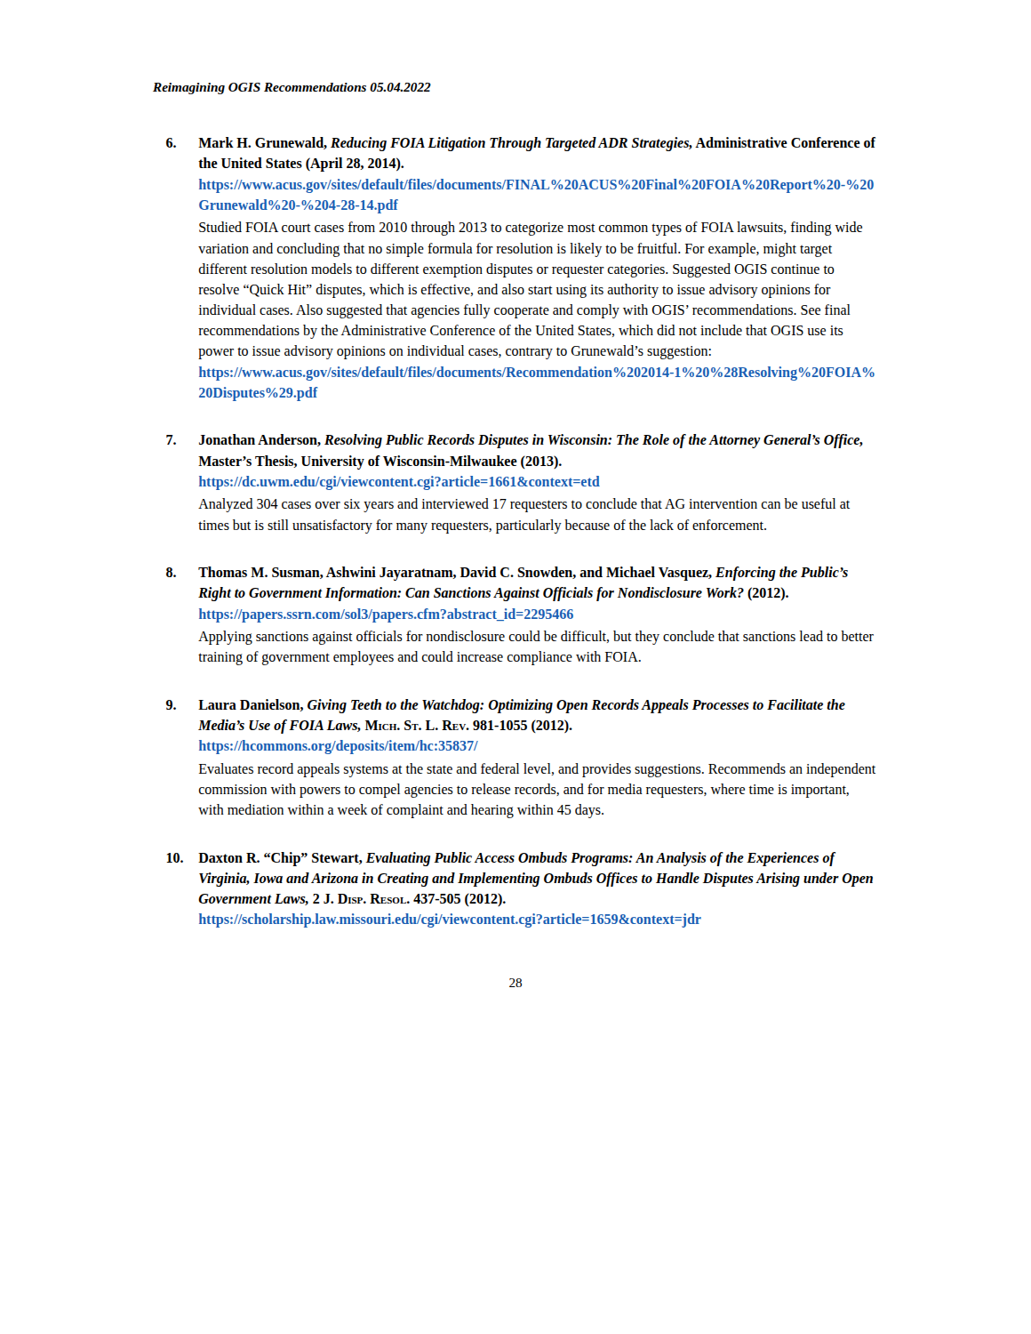Reimagining OGIS Recommendations 05.04.2022
Mark H. Grunewald, Reducing FOIA Litigation Through Targeted ADR Strategies, Administrative Conference of the United States (April 28, 2014).
https://www.acus.gov/sites/default/files/documents/FINAL%20ACUS%20Final%20FOIA%20Report%20-%20Grunewald%20-%204-28-14.pdf Studied FOIA court cases from 2010 through 2013 to categorize most common types of FOIA lawsuits, finding wide variation and concluding that no simple formula for resolution is likely to be fruitful. For example, might target different resolution models to different exemption disputes or requester categories. Suggested OGIS continue to resolve “Quick Hit” disputes, which is effective, and also start using its authority to issue advisory opinions for individual cases. Also suggested that agencies fully cooperate and comply with OGIS’ recommendations. See final recommendations by the Administrative Conference of the United States, which did not include that OGIS use its power to issue advisory opinions on individual cases, contrary to Grunewald’s suggestion: https://www.acus.gov/sites/default/files/documents/Recommendation%202014-1%20%28Resolving%20FOIA%20Disputes%29.pdf
Jonathan Anderson, Resolving Public Records Disputes in Wisconsin: The Role of the Attorney General’s Office, Master’s Thesis, University of Wisconsin-Milwaukee (2013).
https://dc.uwm.edu/cgi/viewcontent.cgi?article=1661&context=etd Analyzed 304 cases over six years and interviewed 17 requesters to conclude that AG intervention can be useful at times but is still unsatisfactory for many requesters, particularly because of the lack of enforcement.
Thomas M. Susman, Ashwini Jayaratnam, David C. Snowden, and Michael Vasquez, Enforcing the Public’s Right to Government Information: Can Sanctions Against Officials for Nondisclosure Work? (2012).
https://papers.ssrn.com/sol3/papers.cfm?abstract_id=2295466 Applying sanctions against officials for nondisclosure could be difficult, but they conclude that sanctions lead to better training of government employees and could increase compliance with FOIA.
Laura Danielson, Giving Teeth to the Watchdog: Optimizing Open Records Appeals Processes to Facilitate the Media’s Use of FOIA Laws, Mich. St. L. Rev. 981-1055 (2012).
https://hcommons.org/deposits/item/hc:35837/ Evaluates record appeals systems at the state and federal level, and provides suggestions. Recommends an independent commission with powers to compel agencies to release records, and for media requesters, where time is important, with mediation within a week of complaint and hearing within 45 days.
Daxton R. “Chip” Stewart, Evaluating Public Access Ombuds Programs: An Analysis of the Experiences of Virginia, Iowa and Arizona in Creating and Implementing Ombuds Offices to Handle Disputes Arising under Open Government Laws, 2 J. Disp. Resol. 437-505 (2012).
https://scholarship.law.missouri.edu/cgi/viewcontent.cgi?article=1659&context=jdr
28